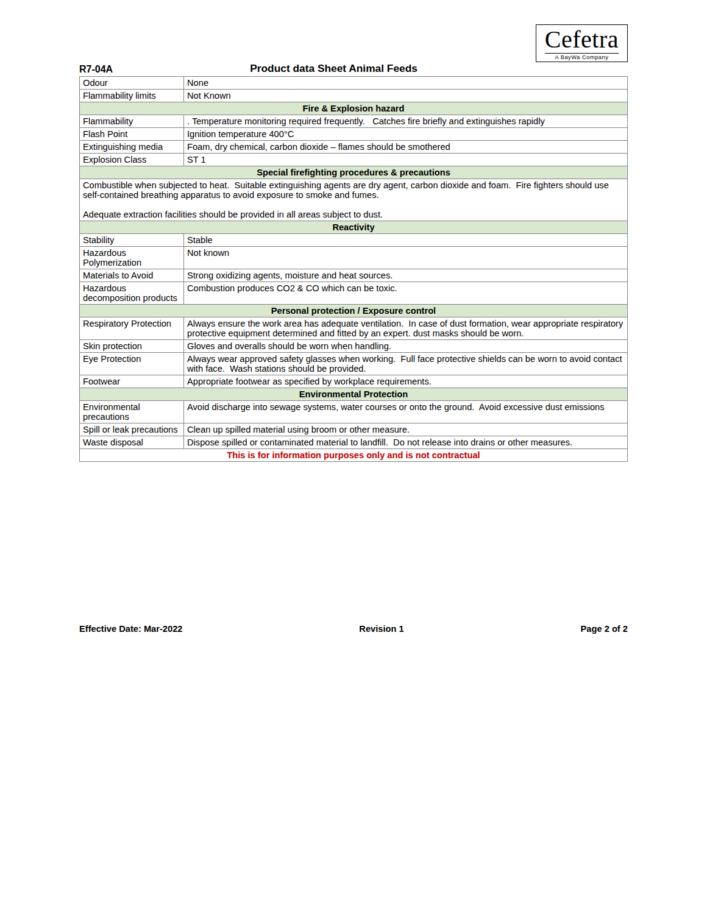Cefetra
A BayWa Company
R7-04A
Product data Sheet Animal Feeds
| Odour | None |
| Flammability limits | Not Known |
| Fire & Explosion hazard |
| Flammability | . Temperature monitoring required frequently. Catches fire briefly and extinguishes rapidly |
| Flash Point | Ignition temperature 400°C |
| Extinguishing media | Foam, dry chemical, carbon dioxide – flames should be smothered |
| Explosion Class | ST 1 |
| Special firefighting procedures & precautions |
| Combustible when subjected to heat. Suitable extinguishing agents are dry agent, carbon dioxide and foam. Fire fighters should use self-contained breathing apparatus to avoid exposure to smoke and fumes. Adequate extraction facilities should be provided in all areas subject to dust. |
| Reactivity |
| Stability | Stable |
| Hazardous Polymerization | Not known |
| Materials to Avoid | Strong oxidizing agents, moisture and heat sources. |
| Hazardous decomposition products | Combustion produces CO2 & CO which can be toxic. |
| Personal protection / Exposure control |
| Respiratory Protection | Always ensure the work area has adequate ventilation. In case of dust formation, wear appropriate respiratory protective equipment determined and fitted by an expert. dust masks should be worn. |
| Skin protection | Gloves and overalls should be worn when handling. |
| Eye Protection | Always wear approved safety glasses when working. Full face protective shields can be worn to avoid contact with face. Wash stations should be provided. |
| Footwear | Appropriate footwear as specified by workplace requirements. |
| Environmental Protection |
| Environmental precautions | Avoid discharge into sewage systems, water courses or onto the ground. Avoid excessive dust emissions |
| Spill or leak precautions | Clean up spilled material using broom or other measure. |
| Waste disposal | Dispose spilled or contaminated material to landfill. Do not release into drains or other measures. |
| This is for information purposes only and is not contractual |
Effective Date: Mar-2022
Revision 1
Page 2 of 2